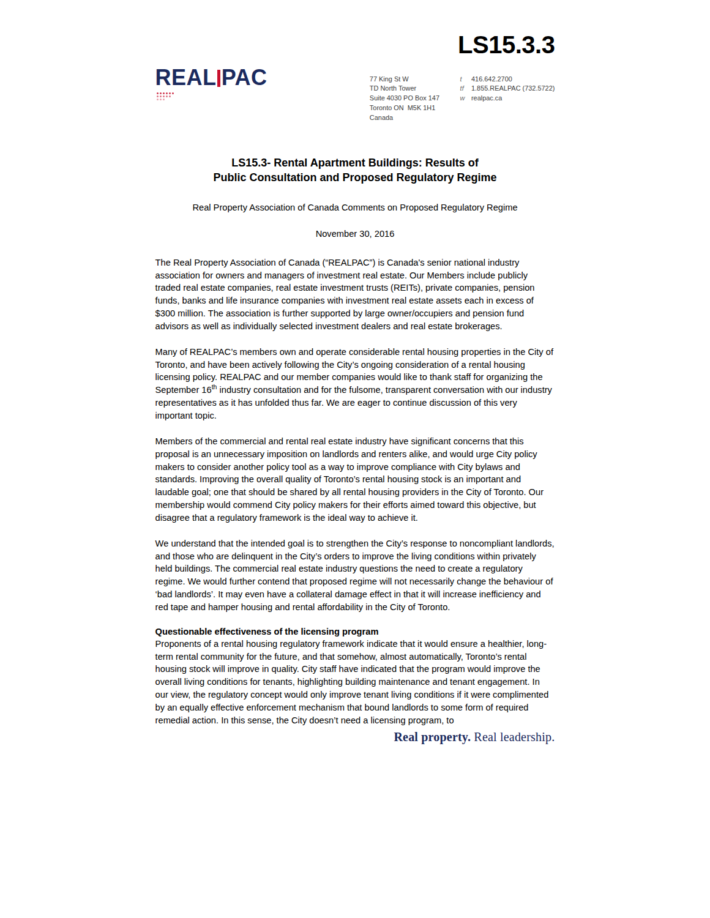LS15.3.3
REAL PAC
77 King St W
TD North Tower
Suite 4030 PO Box 147
Toronto ON M5K 1H1
Canada
t 416.642.2700
tf 1.855.REALPAC (732.5722)
w realpac.ca
LS15.3- Rental Apartment Buildings: Results of
Public Consultation and Proposed Regulatory Regime
Real Property Association of Canada Comments on Proposed Regulatory Regime
November 30, 2016
The Real Property Association of Canada (“REALPAC”) is Canada's senior national industry association for owners and managers of investment real estate. Our Members include publicly traded real estate companies, real estate investment trusts (REITs), private companies, pension funds, banks and life insurance companies with investment real estate assets each in excess of $300 million. The association is further supported by large owner/occupiers and pension fund advisors as well as individually selected investment dealers and real estate brokerages.
Many of REALPAC’s members own and operate considerable rental housing properties in the City of Toronto, and have been actively following the City’s ongoing consideration of a rental housing licensing policy. REALPAC and our member companies would like to thank staff for organizing the September 16th industry consultation and for the fulsome, transparent conversation with our industry representatives as it has unfolded thus far. We are eager to continue discussion of this very important topic.
Members of the commercial and rental real estate industry have significant concerns that this proposal is an unnecessary imposition on landlords and renters alike, and would urge City policy makers to consider another policy tool as a way to improve compliance with City bylaws and standards. Improving the overall quality of Toronto’s rental housing stock is an important and laudable goal; one that should be shared by all rental housing providers in the City of Toronto. Our membership would commend City policy makers for their efforts aimed toward this objective, but disagree that a regulatory framework is the ideal way to achieve it.
We understand that the intended goal is to strengthen the City’s response to noncompliant landlords, and those who are delinquent in the City’s orders to improve the living conditions within privately held buildings. The commercial real estate industry questions the need to create a regulatory regime. We would further contend that proposed regime will not necessarily change the behaviour of ‘bad landlords’. It may even have a collateral damage effect in that it will increase inefficiency and red tape and hamper housing and rental affordability in the City of Toronto.
Questionable effectiveness of the licensing program
Proponents of a rental housing regulatory framework indicate that it would ensure a healthier, long-term rental community for the future, and that somehow, almost automatically, Toronto’s rental housing stock will improve in quality. City staff have indicated that the program would improve the overall living conditions for tenants, highlighting building maintenance and tenant engagement. In our view, the regulatory concept would only improve tenant living conditions if it were complimented by an equally effective enforcement mechanism that bound landlords to some form of required remedial action. In this sense, the City doesn’t need a licensing program, to
Real property. Real leadership.